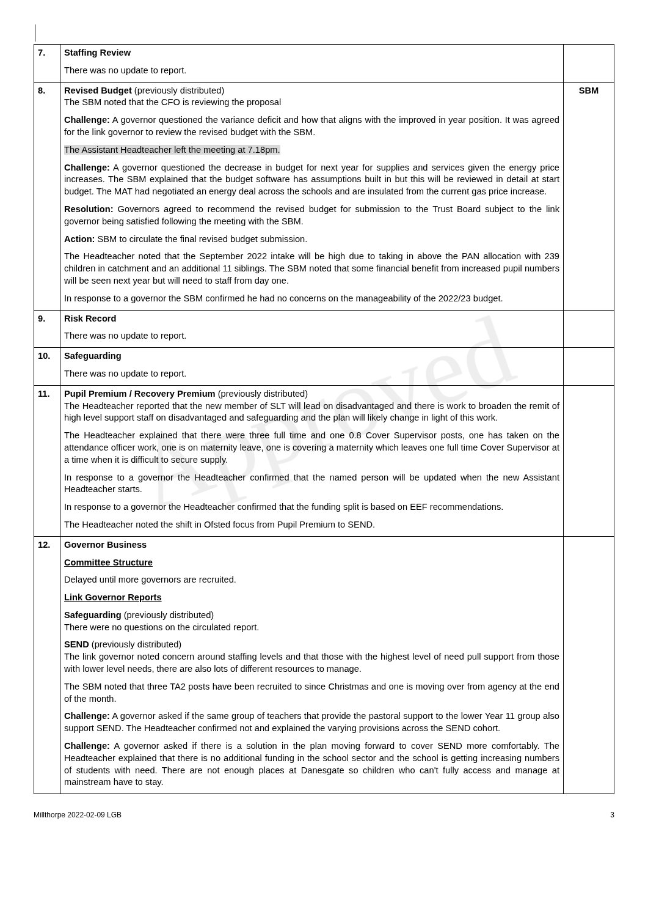Approved
| 7. | Staffing Review There was no update to report. | |
| 8. | Revised Budget (previously distributed) The SBM noted that the CFO is reviewing the proposal Challenge: A governor questioned the variance deficit and how that aligns with the improved in year position. It was agreed for the link governor to review the revised budget with the SBM. The Assistant Headteacher left the meeting at 7.18pm. Challenge: A governor questioned the decrease in budget for next year for supplies and services given the energy price increases. The SBM explained that the budget software has assumptions built in but this will be reviewed in detail at start budget. The MAT had negotiated an energy deal across the schools and are insulated from the current gas price increase. Resolution: Governors agreed to recommend the revised budget for submission to the Trust Board subject to the link governor being satisfied following the meeting with the SBM. Action: SBM to circulate the final revised budget submission. The Headteacher noted that the September 2022 intake will be high due to taking in above the PAN allocation with 239 children in catchment and an additional 11 siblings. The SBM noted that some financial benefit from increased pupil numbers will be seen next year but will need to staff from day one. In response to a governor the SBM confirmed he had no concerns on the manageability of the 2022/23 budget. | SBM |
| 9. | Risk Record There was no update to report. | |
| 10. | Safeguarding There was no update to report. | |
| 11. | Pupil Premium / Recovery Premium (previously distributed) The Headteacher reported that the new member of SLT will lead on disadvantaged and there is work to broaden the remit of high level support staff on disadvantaged and safeguarding and the plan will likely change in light of this work. The Headteacher explained that there were three full time and one 0.8 Cover Supervisor posts, one has taken on the attendance officer work, one is on maternity leave, one is covering a maternity which leaves one full time Cover Supervisor at a time when it is difficult to secure supply. In response to a governor the Headteacher confirmed that the named person will be updated when the new Assistant Headteacher starts. In response to a governor the Headteacher confirmed that the funding split is based on EEF recommendations. The Headteacher noted the shift in Ofsted focus from Pupil Premium to SEND. | |
| 12. | Governor Business Committee Structure Delayed until more governors are recruited. Link Governor Reports Safeguarding (previously distributed) There were no questions on the circulated report. SEND (previously distributed) The link governor noted concern around staffing levels and that those with the highest level of need pull support from those with lower level needs, there are also lots of different resources to manage. The SBM noted that three TA2 posts have been recruited to since Christmas and one is moving over from agency at the end of the month. Challenge: A governor asked if the same group of teachers that provide the pastoral support to the lower Year 11 group also support SEND. The Headteacher confirmed not and explained the varying provisions across the SEND cohort. Challenge: A governor asked if there is a solution in the plan moving forward to cover SEND more comfortably. The Headteacher explained that there is no additional funding in the school sector and the school is getting increasing numbers of students with need. There are not enough places at Danesgate so children who can't fully access and manage at mainstream have to stay. | |
Millthorpe 2022-02-09 LGB 3